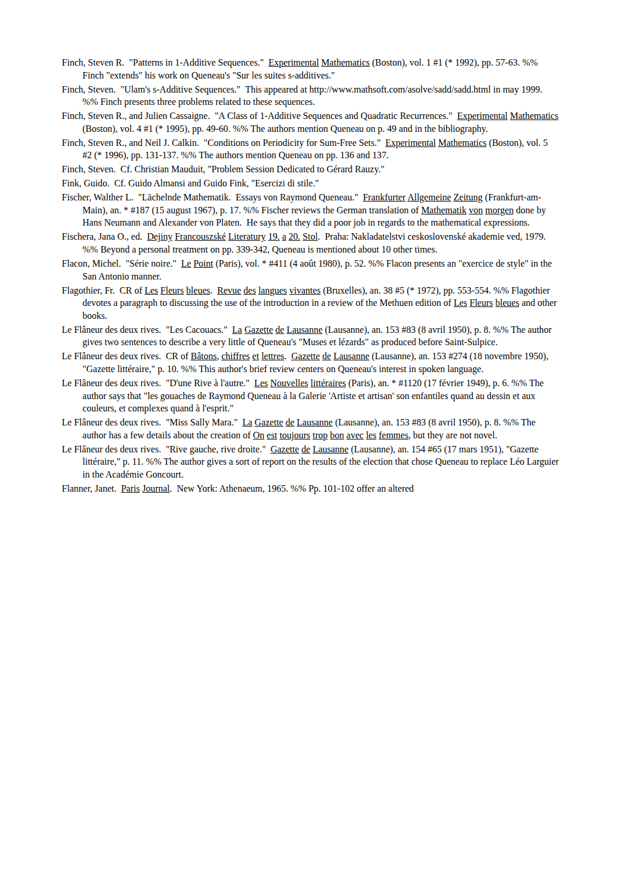Finch, Steven R. "Patterns in 1-Additive Sequences." Experimental Mathematics (Boston), vol. 1 #1 (* 1992), pp. 57-63. %% Finch "extends" his work on Queneau's "Sur les suites s-additives."
Finch, Steven. "Ulam's s-Additive Sequences." This appeared at http://www.mathsoft.com/asolve/sadd/sadd.html in may 1999. %% Finch presents three problems related to these sequences.
Finch, Steven R., and Julien Cassaigne. "A Class of 1-Additive Sequences and Quadratic Recurrences." Experimental Mathematics (Boston), vol. 4 #1 (* 1995), pp. 49-60. %% The authors mention Queneau on p. 49 and in the bibliography.
Finch, Steven R., and Neil J. Calkin. "Conditions on Periodicity for Sum-Free Sets." Experimental Mathematics (Boston), vol. 5 #2 (* 1996), pp. 131-137. %% The authors mention Queneau on pp. 136 and 137.
Finch, Steven. Cf. Christian Mauduit, "Problem Session Dedicated to Gérard Rauzy."
Fink, Guido. Cf. Guido Almansi and Guido Fink, "Esercizi di stile."
Fischer, Walther L. "Lächelnde Mathematik. Essays von Raymond Queneau." Frankfurter Allgemeine Zeitung (Frankfurt-am-Main), an. * #187 (15 august 1967), p. 17. %% Fischer reviews the German translation of Mathematik von morgen done by Hans Neumann and Alexander von Platen. He says that they did a poor job in regards to the mathematical expressions.
Fischera, Jana O., ed. Dejiny Francouszské Literatury 19. a 20. Stol. Praha: Nakladatelstvi ceskoslovenské akademie ved, 1979. %% Beyond a personal treatment on pp. 339-342, Queneau is mentioned about 10 other times.
Flacon, Michel. "Série noire." Le Point (Paris), vol. * #411 (4 août 1980), p. 52. %% Flacon presents an "exercice de style" in the San Antonio manner.
Flagothier, Fr. CR of Les Fleurs bleues. Revue des langues vivantes (Bruxelles), an. 38 #5 (* 1972), pp. 553-554. %% Flagothier devotes a paragraph to discussing the use of the introduction in a review of the Methuen edition of Les Fleurs bleues and other books.
Le Flâneur des deux rives. "Les Cacouacs." La Gazette de Lausanne (Lausanne), an. 153 #83 (8 avril 1950), p. 8. %% The author gives two sentences to describe a very little of Queneau's "Muses et lézards" as produced before Saint-Sulpice.
Le Flâneur des deux rives. CR of Bâtons, chiffres et lettres. Gazette de Lausanne (Lausanne), an. 153 #274 (18 novembre 1950), "Gazette littéraire," p. 10. %% This author's brief review centers on Queneau's interest in spoken language.
Le Flâneur des deux rives. "D'une Rive à l'autre." Les Nouvelles littéraires (Paris), an. * #1120 (17 février 1949), p. 6. %% The author says that "les gouaches de Raymond Queneau à la Galerie 'Artiste et artisan' son enfantiles quand au dessin et aux couleurs, et complexes quand à l'esprit."
Le Flâneur des deux rives. "Miss Sally Mara." La Gazette de Lausanne (Lausanne), an. 153 #83 (8 avril 1950), p. 8. %% The author has a few details about the creation of On est toujours trop bon avec les femmes, but they are not novel.
Le Flâneur des deux rives. "Rive gauche, rive droite." Gazette de Lausanne (Lausanne), an. 154 #65 (17 mars 1951), "Gazette littéraire," p. 11. %% The author gives a sort of report on the results of the election that chose Queneau to replace Léo Larguier in the Académie Goncourt.
Flanner, Janet. Paris Journal. New York: Athenaeum, 1965. %% Pp. 101-102 offer an altered